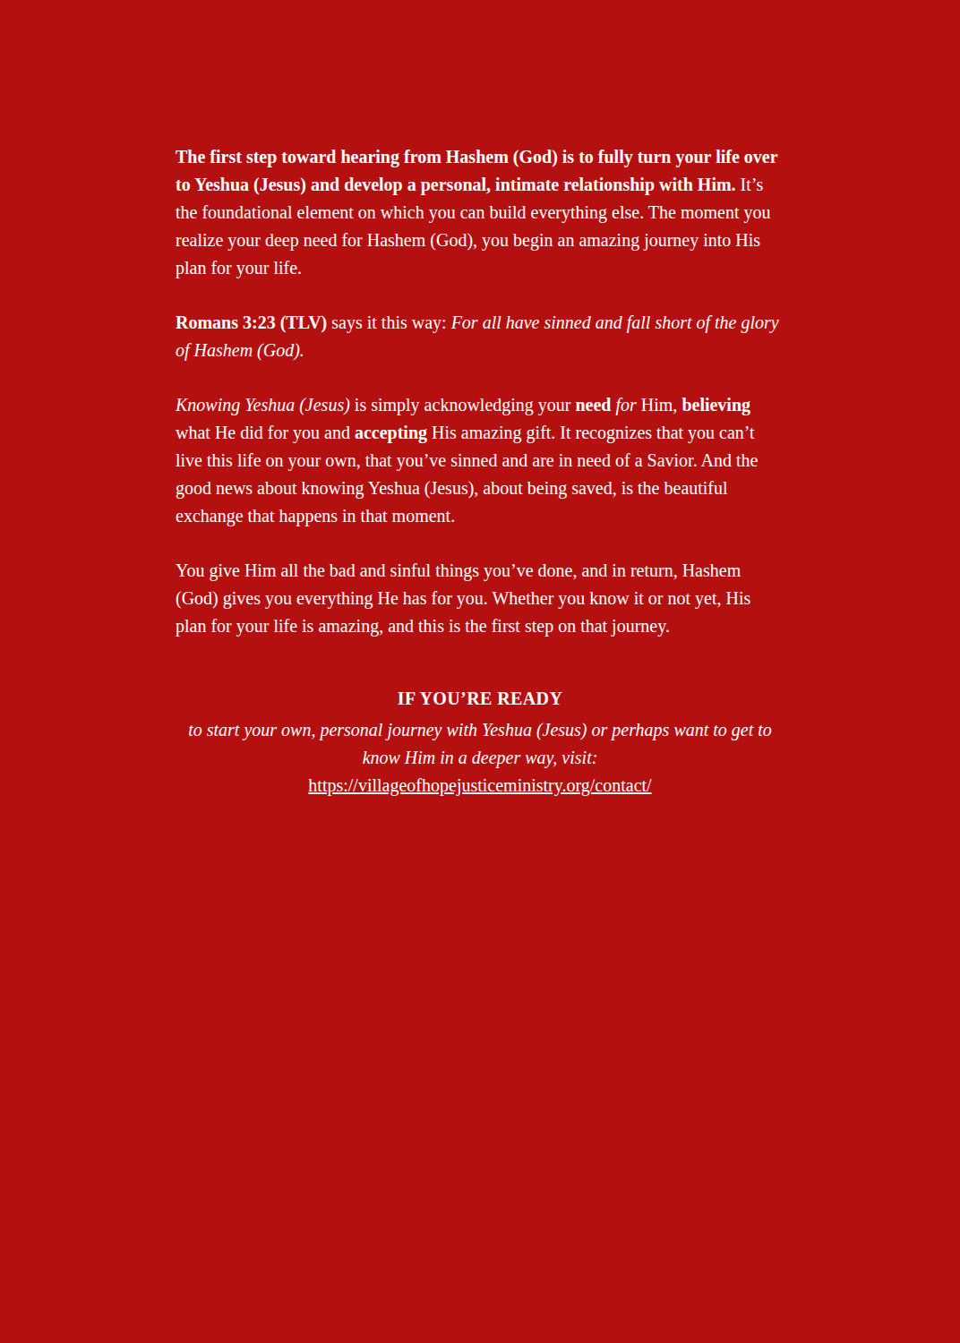The first step toward hearing from Hashem (God) is to fully turn your life over to Yeshua (Jesus) and develop a personal, intimate relationship with Him. It’s the foundational element on which you can build everything else. The moment you realize your deep need for Hashem (God), you begin an amazing journey into His plan for your life.
Romans 3:23 (TLV) says it this way: For all have sinned and fall short of the glory of Hashem (God).
Knowing Yeshua (Jesus) is simply acknowledging your need for Him, believing what He did for you and accepting His amazing gift. It recognizes that you can’t live this life on your own, that you’ve sinned and are in need of a Savior. And the good news about knowing Yeshua (Jesus), about being saved, is the beautiful exchange that happens in that moment.
You give Him all the bad and sinful things you’ve done, and in return, Hashem (God) gives you everything He has for you. Whether you know it or not yet, His plan for your life is amazing, and this is the first step on that journey.
IF YOU’RE READY
to start your own, personal journey with Yeshua (Jesus) or perhaps want to get to know Him in a deeper way, visit:
https://villageofhopejusticeministry.org/contact/